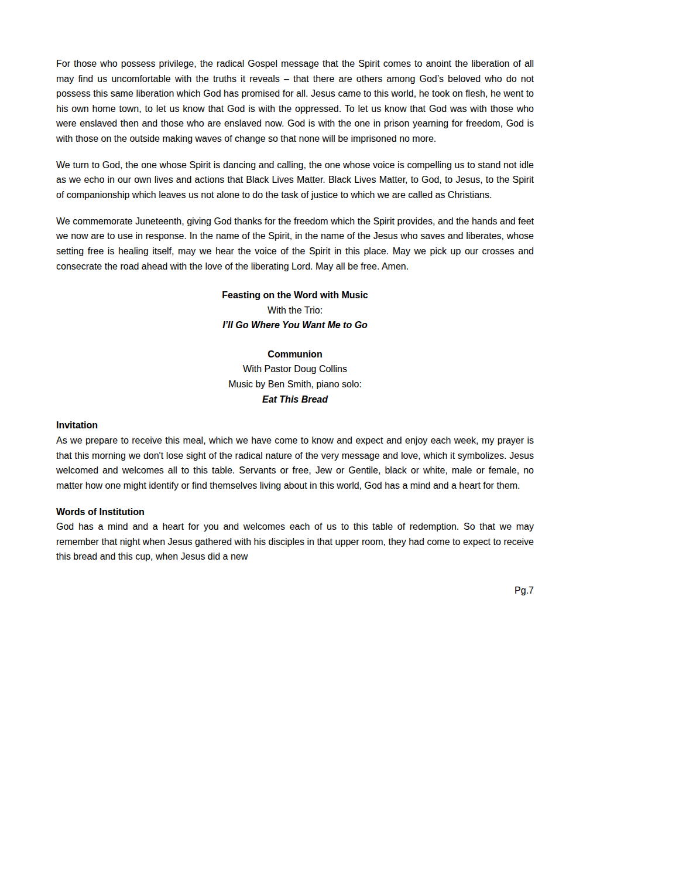For those who possess privilege, the radical Gospel message that the Spirit comes to anoint the liberation of all may find us uncomfortable with the truths it reveals – that there are others among God’s beloved who do not possess this same liberation which God has promised for all. Jesus came to this world, he took on flesh, he went to his own home town, to let us know that God is with the oppressed. To let us know that God was with those who were enslaved then and those who are enslaved now. God is with the one in prison yearning for freedom, God is with those on the outside making waves of change so that none will be imprisoned no more.
We turn to God, the one whose Spirit is dancing and calling, the one whose voice is compelling us to stand not idle as we echo in our own lives and actions that Black Lives Matter. Black Lives Matter, to God, to Jesus, to the Spirit of companionship which leaves us not alone to do the task of justice to which we are called as Christians.
We commemorate Juneteenth, giving God thanks for the freedom which the Spirit provides, and the hands and feet we now are to use in response. In the name of the Spirit, in the name of the Jesus who saves and liberates, whose setting free is healing itself, may we hear the voice of the Spirit in this place. May we pick up our crosses and consecrate the road ahead with the love of the liberating Lord. May all be free. Amen.
Feasting on the Word with Music
With the Trio:
I’ll Go Where You Want Me to Go
Communion
With Pastor Doug Collins
Music by Ben Smith, piano solo:
Eat This Bread
Invitation
As we prepare to receive this meal, which we have come to know and expect and enjoy each week, my prayer is that this morning we don't lose sight of the radical nature of the very message and love, which it symbolizes. Jesus welcomed and welcomes all to this table. Servants or free, Jew or Gentile, black or white, male or female, no matter how one might identify or find themselves living about in this world, God has a mind and a heart for them.
Words of Institution
God has a mind and a heart for you and welcomes each of us to this table of redemption. So that we may remember that night when Jesus gathered with his disciples in that upper room, they had come to expect to receive this bread and this cup, when Jesus did a new
Pg.7